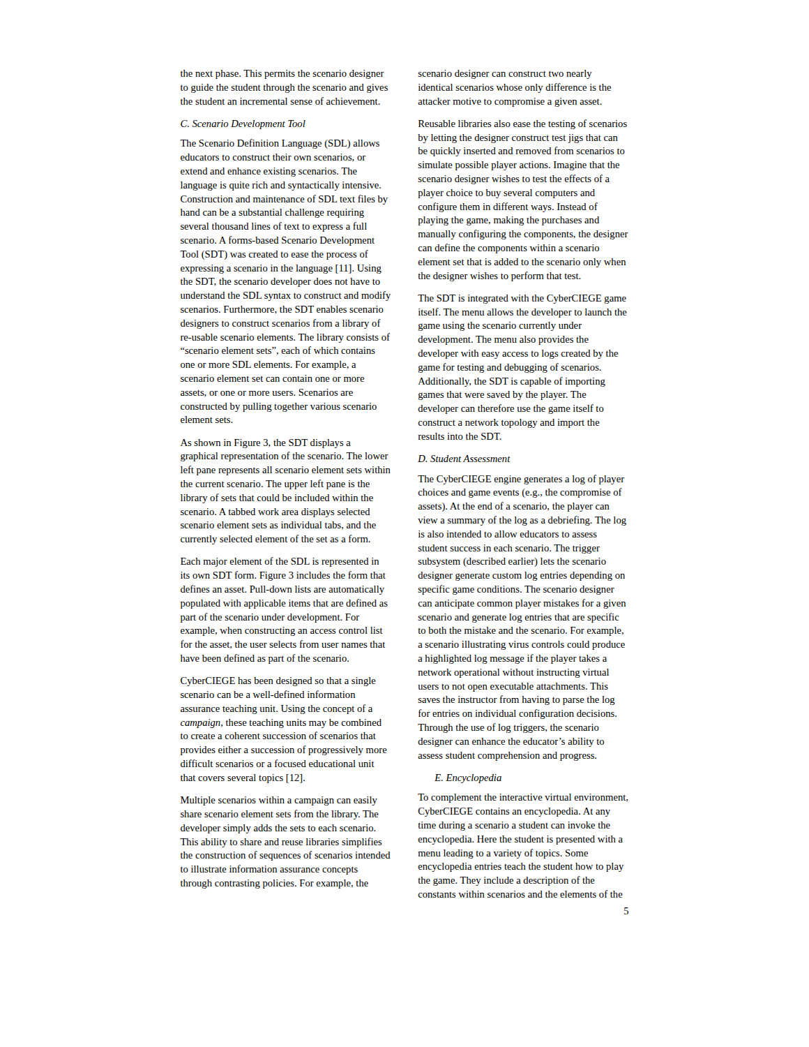the next phase. This permits the scenario designer to guide the student through the scenario and gives the student an incremental sense of achievement.
C. Scenario Development Tool
The Scenario Definition Language (SDL) allows educators to construct their own scenarios, or extend and enhance existing scenarios. The language is quite rich and syntactically intensive. Construction and maintenance of SDL text files by hand can be a substantial challenge requiring several thousand lines of text to express a full scenario. A forms-based Scenario Development Tool (SDT) was created to ease the process of expressing a scenario in the language [11]. Using the SDT, the scenario developer does not have to understand the SDL syntax to construct and modify scenarios. Furthermore, the SDT enables scenario designers to construct scenarios from a library of re-usable scenario elements. The library consists of “scenario element sets”, each of which contains one or more SDL elements. For example, a scenario element set can contain one or more assets, or one or more users. Scenarios are constructed by pulling together various scenario element sets.
As shown in Figure 3, the SDT displays a graphical representation of the scenario. The lower left pane represents all scenario element sets within the current scenario. The upper left pane is the library of sets that could be included within the scenario. A tabbed work area displays selected scenario element sets as individual tabs, and the currently selected element of the set as a form.
Each major element of the SDL is represented in its own SDT form. Figure 3 includes the form that defines an asset. Pull-down lists are automatically populated with applicable items that are defined as part of the scenario under development. For example, when constructing an access control list for the asset, the user selects from user names that have been defined as part of the scenario.
CyberCIEGE has been designed so that a single scenario can be a well-defined information assurance teaching unit. Using the concept of a campaign, these teaching units may be combined to create a coherent succession of scenarios that provides either a succession of progressively more difficult scenarios or a focused educational unit that covers several topics [12].
Multiple scenarios within a campaign can easily share scenario element sets from the library. The developer simply adds the sets to each scenario. This ability to share and reuse libraries simplifies the construction of sequences of scenarios intended to illustrate information assurance concepts through contrasting policies. For example, the scenario designer can construct two nearly identical scenarios whose only difference is the attacker motive to compromise a given asset.
Reusable libraries also ease the testing of scenarios by letting the designer construct test jigs that can be quickly inserted and removed from scenarios to simulate possible player actions. Imagine that the scenario designer wishes to test the effects of a player choice to buy several computers and configure them in different ways. Instead of playing the game, making the purchases and manually configuring the components, the designer can define the components within a scenario element set that is added to the scenario only when the designer wishes to perform that test.
The SDT is integrated with the CyberCIEGE game itself. The menu allows the developer to launch the game using the scenario currently under development. The menu also provides the developer with easy access to logs created by the game for testing and debugging of scenarios. Additionally, the SDT is capable of importing games that were saved by the player. The developer can therefore use the game itself to construct a network topology and import the results into the SDT.
D. Student Assessment
The CyberCIEGE engine generates a log of player choices and game events (e.g., the compromise of assets). At the end of a scenario, the player can view a summary of the log as a debriefing. The log is also intended to allow educators to assess student success in each scenario. The trigger subsystem (described earlier) lets the scenario designer generate custom log entries depending on specific game conditions. The scenario designer can anticipate common player mistakes for a given scenario and generate log entries that are specific to both the mistake and the scenario. For example, a scenario illustrating virus controls could produce a highlighted log message if the player takes a network operational without instructing virtual users to not open executable attachments. This saves the instructor from having to parse the log for entries on individual configuration decisions. Through the use of log triggers, the scenario designer can enhance the educator’s ability to assess student comprehension and progress.
E. Encyclopedia
To complement the interactive virtual environment, CyberCIEGE contains an encyclopedia. At any time during a scenario a student can invoke the encyclopedia. Here the student is presented with a menu leading to a variety of topics. Some encyclopedia entries teach the student how to play the game. They include a description of the constants within scenarios and the elements of the
5